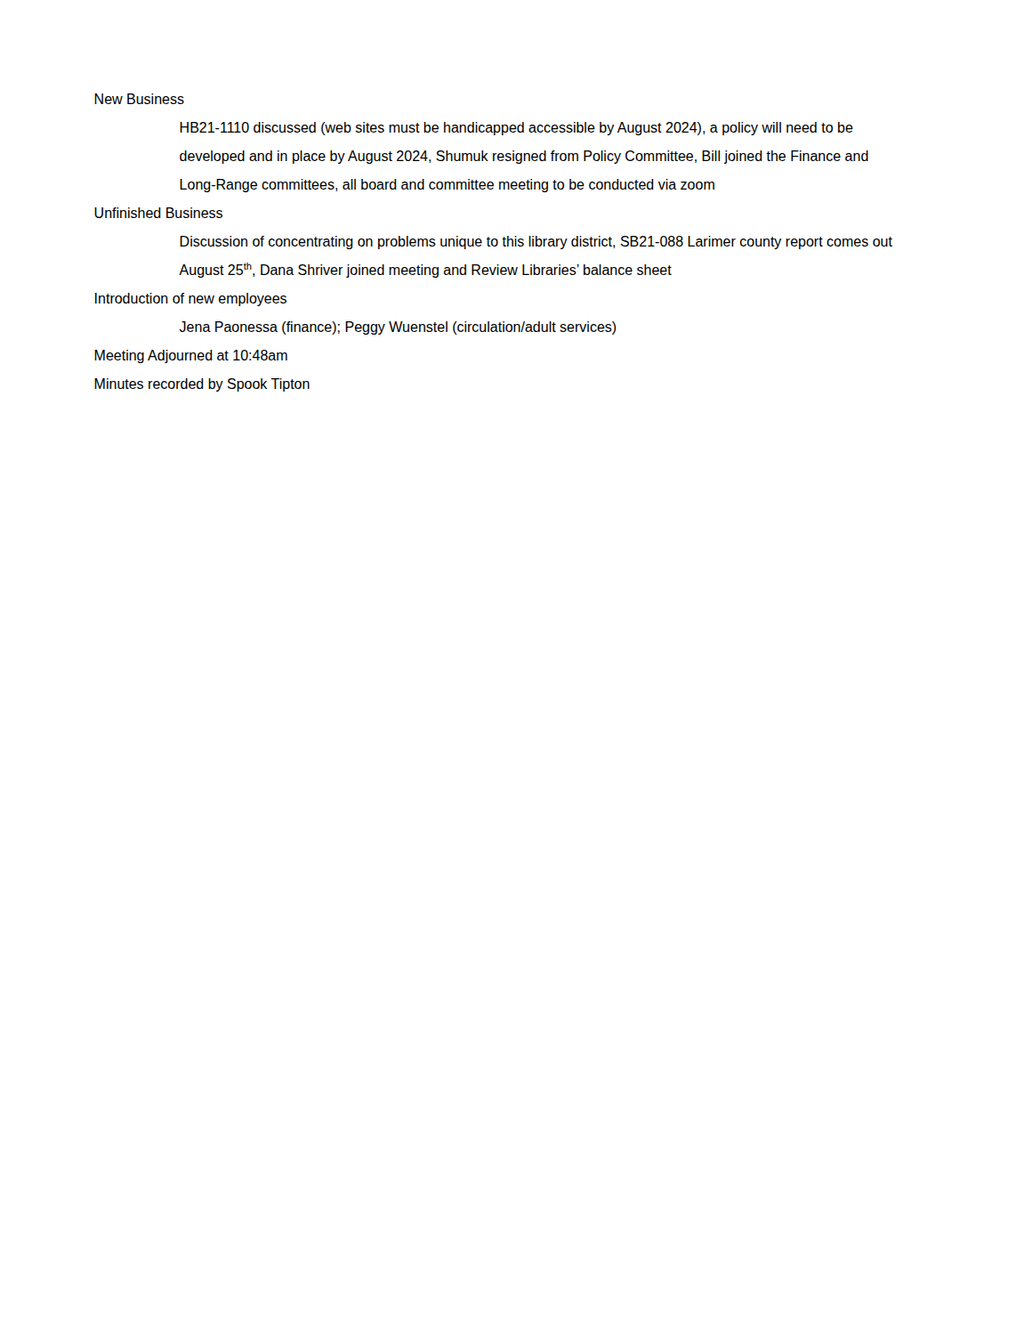New Business
HB21-1110 discussed (web sites must be handicapped accessible by August 2024), a policy will need to be developed and in place by August 2024, Shumuk resigned from Policy Committee, Bill joined the Finance and Long-Range committees, all board and committee meeting to be conducted via zoom
Unfinished Business
Discussion of concentrating on problems unique to this library district, SB21-088 Larimer county report comes out August 25th, Dana Shriver joined meeting and Review Libraries’ balance sheet
Introduction of new employees
Jena Paonessa (finance); Peggy Wuenstel (circulation/adult services)
Meeting Adjourned at 10:48am
Minutes recorded by Spook Tipton